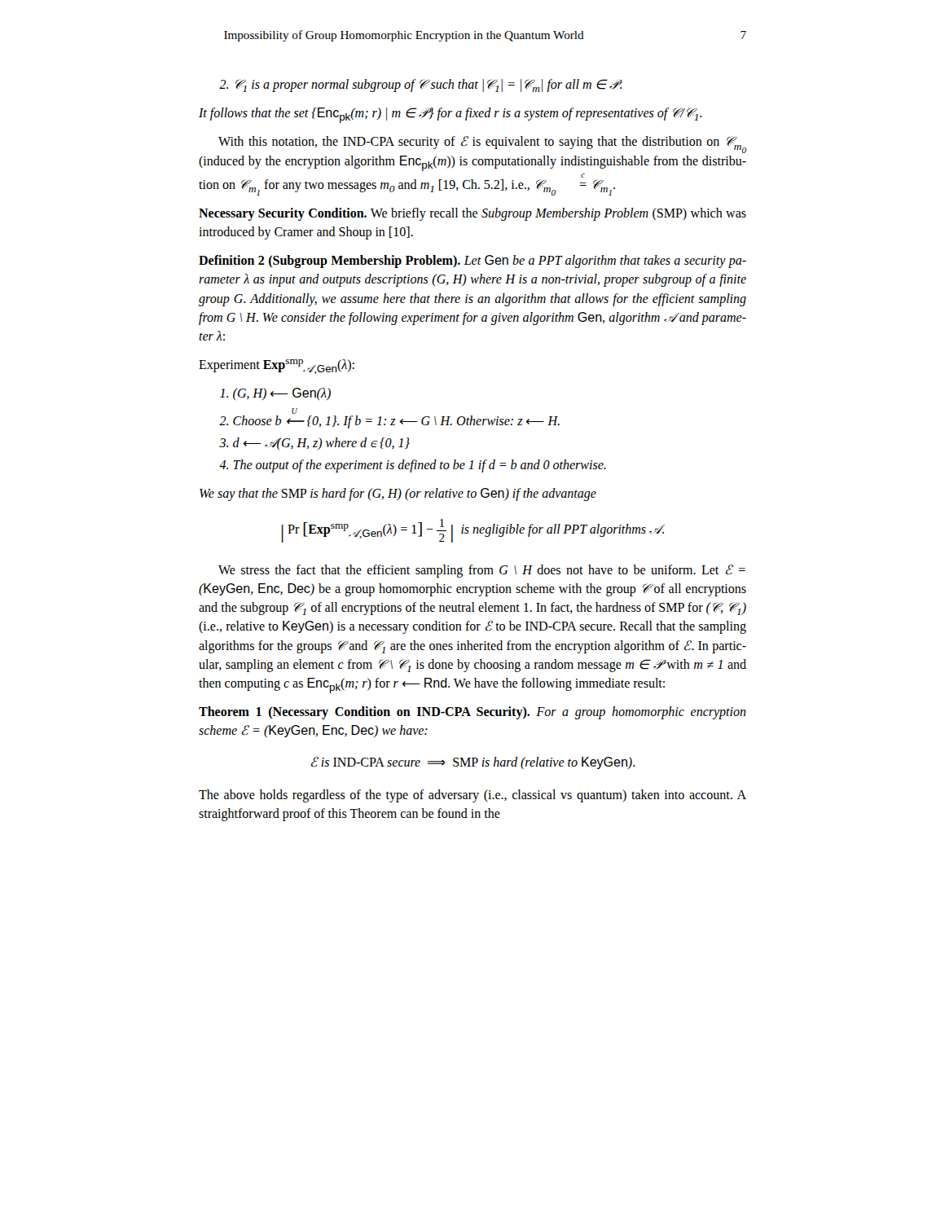Impossibility of Group Homomorphic Encryption in the Quantum World 7
𝒞1 is a proper normal subgroup of 𝒞 such that |𝒞1| = |𝒞m| for all m ∈ 𝒫.
It follows that the set {Encpk(m; r) | m ∈ 𝒫} for a fixed r is a system of representatives of 𝒞/𝒞1.
With this notation, the IND-CPA security of ℰ is equivalent to saying that the distribution on 𝒞m0 (induced by the encryption algorithm Encpk(m)) is computationally indistinguishable from the distribution on 𝒞m1 for any two messages m0 and m1 [19, Ch. 5.2], i.e., 𝒞m0 c= 𝒞m1.
Necessary Security Condition. We briefly recall the Subgroup Membership Problem (SMP) which was introduced by Cramer and Shoup in [10].
Definition 2 (Subgroup Membership Problem). Let Gen be a PPT algorithm that takes a security parameter λ as input and outputs descriptions (G, H) where H is a non-trivial, proper subgroup of a finite group G. Additionally, we assume here that there is an algorithm that allows for the efficient sampling from G \ H. We consider the following experiment for a given algorithm Gen, algorithm 𝒜 and parameter λ:
Experiment Expsmp𝒜,Gen(λ):
(G, H) ⟵ Gen(λ)
Choose b U⟵ {0, 1}. If b = 1: z ⟵ G \ H. Otherwise: z ⟵ H.
d ⟵ 𝒜(G, H, z) where d ∈ {0, 1}
The output of the experiment is defined to be 1 if d = b and 0 otherwise.
We say that the SMP is hard for (G, H) (or relative to Gen) if the advantage
| Pr [Expsmp𝒜,Gen(λ) = 1] − 12 | is negligible for all PPT algorithms 𝒜.
We stress the fact that the efficient sampling from G \ H does not have to be uniform. Let ℰ = (KeyGen, Enc, Dec) be a group homomorphic encryption scheme with the group 𝒞 of all encryptions and the subgroup 𝒞1 of all encryptions of the neutral element 1. In fact, the hardness of SMP for (𝒞, 𝒞1) (i.e., relative to KeyGen) is a necessary condition for ℰ to be IND-CPA secure. Recall that the sampling algorithms for the groups 𝒞 and 𝒞1 are the ones inherited from the encryption algorithm of ℰ. In particular, sampling an element c from 𝒞 \ 𝒞1 is done by choosing a random message m ∈ 𝒫 with m ≠ 1 and then computing c as Encpk(m; r) for r ⟵ Rnd. We have the following immediate result:
Theorem 1 (Necessary Condition on IND-CPA Security). For a group homomorphic encryption scheme ℰ = (KeyGen, Enc, Dec) we have:
ℰ is IND-CPA secure ⟹ SMP is hard (relative to KeyGen).
The above holds regardless of the type of adversary (i.e., classical vs quantum) taken into account. A straightforward proof of this Theorem can be found in the